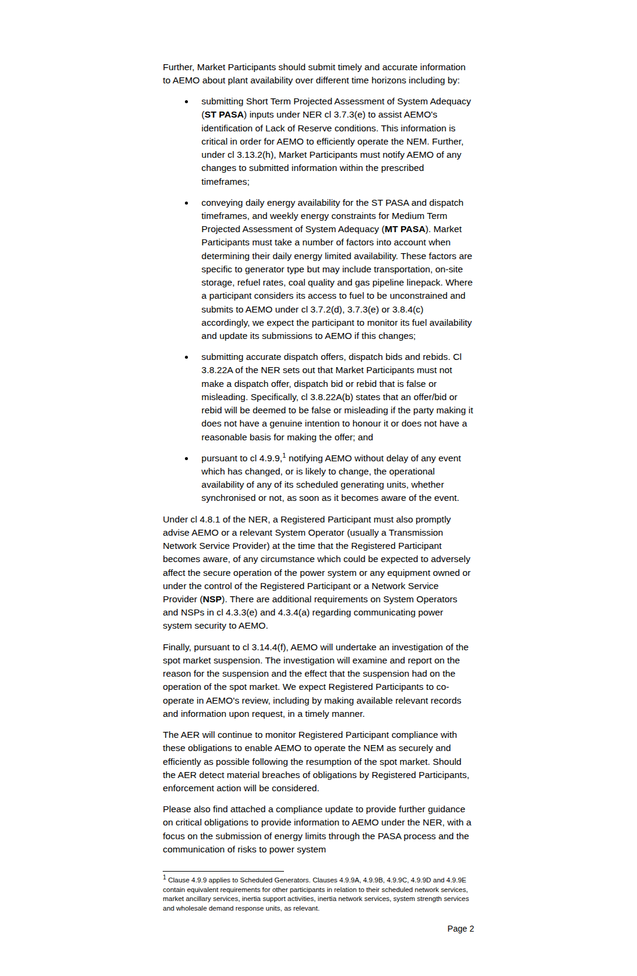Further, Market Participants should submit timely and accurate information to AEMO about plant availability over different time horizons including by:
submitting Short Term Projected Assessment of System Adequacy (ST PASA) inputs under NER cl 3.7.3(e) to assist AEMO's identification of Lack of Reserve conditions. This information is critical in order for AEMO to efficiently operate the NEM. Further, under cl 3.13.2(h), Market Participants must notify AEMO of any changes to submitted information within the prescribed timeframes;
conveying daily energy availability for the ST PASA and dispatch timeframes, and weekly energy constraints for Medium Term Projected Assessment of System Adequacy (MT PASA). Market Participants must take a number of factors into account when determining their daily energy limited availability. These factors are specific to generator type but may include transportation, on-site storage, refuel rates, coal quality and gas pipeline linepack. Where a participant considers its access to fuel to be unconstrained and submits to AEMO under cl 3.7.2(d), 3.7.3(e) or 3.8.4(c) accordingly, we expect the participant to monitor its fuel availability and update its submissions to AEMO if this changes;
submitting accurate dispatch offers, dispatch bids and rebids. Cl 3.8.22A of the NER sets out that Market Participants must not make a dispatch offer, dispatch bid or rebid that is false or misleading. Specifically, cl 3.8.22A(b) states that an offer/bid or rebid will be deemed to be false or misleading if the party making it does not have a genuine intention to honour it or does not have a reasonable basis for making the offer; and
pursuant to cl 4.9.9,1 notifying AEMO without delay of any event which has changed, or is likely to change, the operational availability of any of its scheduled generating units, whether synchronised or not, as soon as it becomes aware of the event.
Under cl 4.8.1 of the NER, a Registered Participant must also promptly advise AEMO or a relevant System Operator (usually a Transmission Network Service Provider) at the time that the Registered Participant becomes aware, of any circumstance which could be expected to adversely affect the secure operation of the power system or any equipment owned or under the control of the Registered Participant or a Network Service Provider (NSP). There are additional requirements on System Operators and NSPs in cl 4.3.3(e) and 4.3.4(a) regarding communicating power system security to AEMO.
Finally, pursuant to cl 3.14.4(f), AEMO will undertake an investigation of the spot market suspension. The investigation will examine and report on the reason for the suspension and the effect that the suspension had on the operation of the spot market. We expect Registered Participants to co-operate in AEMO's review, including by making available relevant records and information upon request, in a timely manner.
The AER will continue to monitor Registered Participant compliance with these obligations to enable AEMO to operate the NEM as securely and efficiently as possible following the resumption of the spot market. Should the AER detect material breaches of obligations by Registered Participants, enforcement action will be considered.
Please also find attached a compliance update to provide further guidance on critical obligations to provide information to AEMO under the NER, with a focus on the submission of energy limits through the PASA process and the communication of risks to power system
1 Clause 4.9.9 applies to Scheduled Generators. Clauses 4.9.9A, 4.9.9B, 4.9.9C, 4.9.9D and 4.9.9E contain equivalent requirements for other participants in relation to their scheduled network services, market ancillary services, inertia support activities, inertia network services, system strength services and wholesale demand response units, as relevant.
Page 2